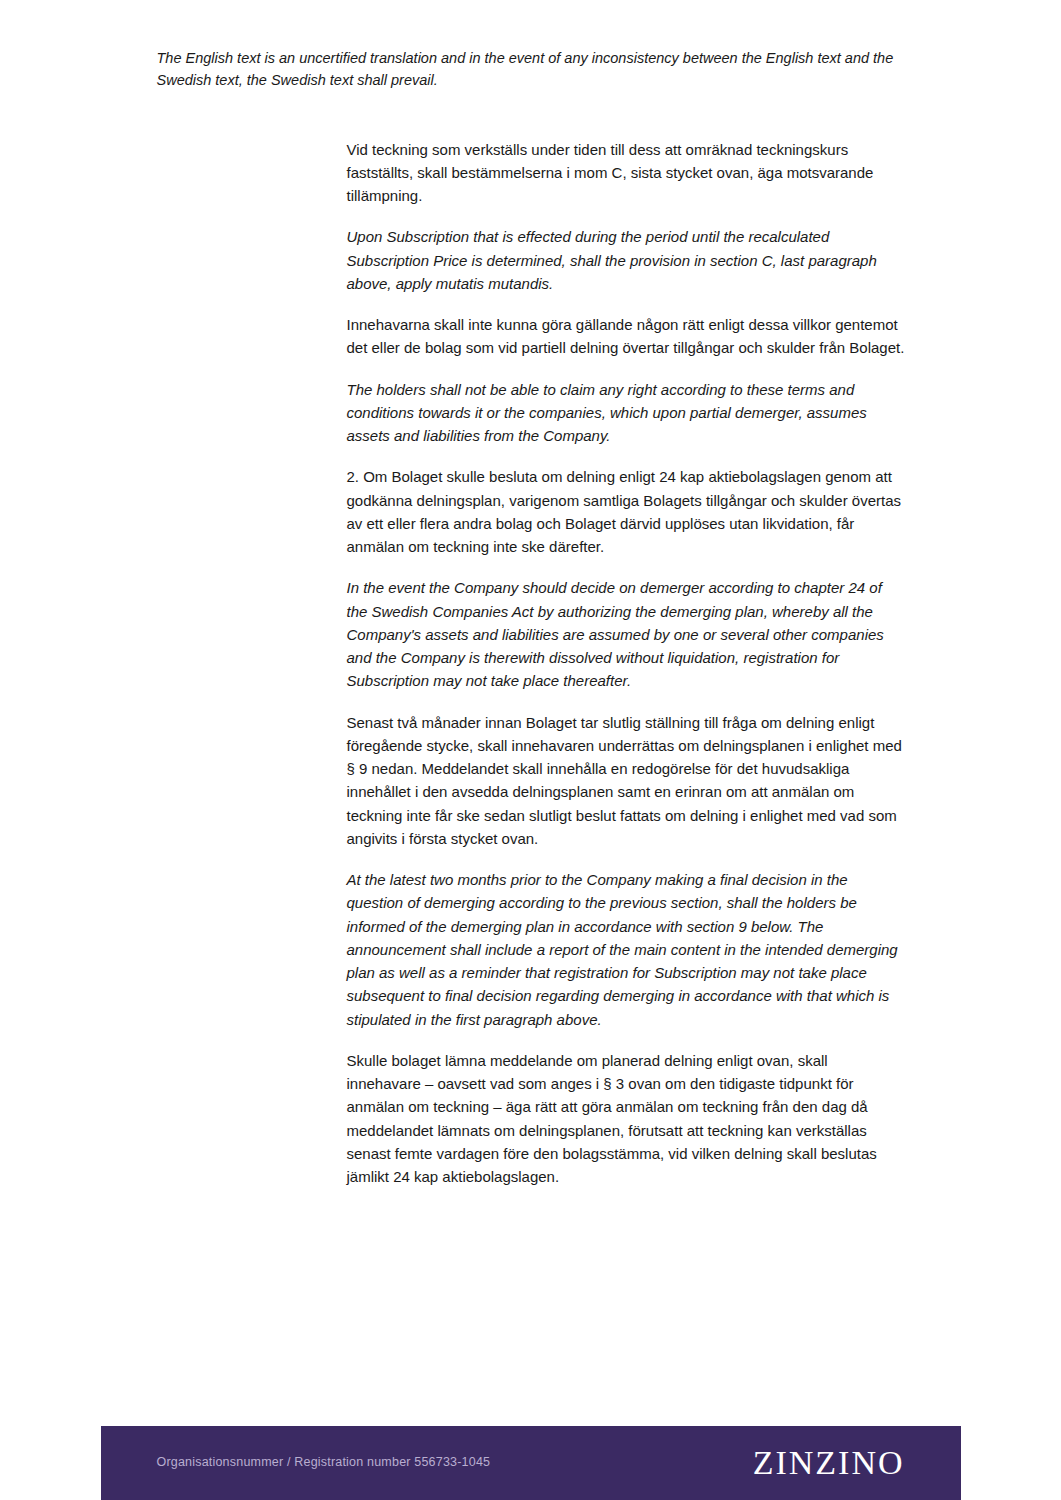The English text is an uncertified translation and in the event of any inconsistency between the English text and the Swedish text, the Swedish text shall prevail.
Vid teckning som verkställs under tiden till dess att omräknad teckningskurs fastställts, skall bestämmelserna i mom C, sista stycket ovan, äga motsvarande tillämpning.
Upon Subscription that is effected during the period until the recalculated Subscription Price is determined, shall the provision in section C, last paragraph above, apply mutatis mutandis.
Innehavarna skall inte kunna göra gällande någon rätt enligt dessa villkor gentemot det eller de bolag som vid partiell delning övertar tillgångar och skulder från Bolaget.
The holders shall not be able to claim any right according to these terms and conditions towards it or the companies, which upon partial demerger, assumes assets and liabilities from the Company.
2. Om Bolaget skulle besluta om delning enligt 24 kap aktiebolagslagen genom att godkänna delningsplan, varigenom samtliga Bolagets tillgångar och skulder övertas av ett eller flera andra bolag och Bolaget därvid upplöses utan likvidation, får anmälan om teckning inte ske därefter.
In the event the Company should decide on demerger according to chapter 24 of the Swedish Companies Act by authorizing the demerging plan, whereby all the Company's assets and liabilities are assumed by one or several other companies and the Company is therewith dissolved without liquidation, registration for Subscription may not take place thereafter.
Senast två månader innan Bolaget tar slutlig ställning till fråga om delning enligt föregående stycke, skall innehavaren underrättas om delningsplanen i enlighet med § 9 nedan. Meddelandet skall innehålla en redogörelse för det huvudsakliga innehållet i den avsedda delningsplanen samt en erinran om att anmälan om teckning inte får ske sedan slutligt beslut fattats om delning i enlighet med vad som angivits i första stycket ovan.
At the latest two months prior to the Company making a final decision in the question of demerging according to the previous section, shall the holders be informed of the demerging plan in accordance with section 9 below. The announcement shall include a report of the main content in the intended demerging plan as well as a reminder that registration for Subscription may not take place subsequent to final decision regarding demerging in accordance with that which is stipulated in the first paragraph above.
Skulle bolaget lämna meddelande om planerad delning enligt ovan, skall innehavare – oavsett vad som anges i § 3 ovan om den tidigaste tidpunkt för anmälan om teckning – äga rätt att göra anmälan om teckning från den dag då meddelandet lämnats om delningsplanen, förutsatt att teckning kan verkställas senast femte vardagen före den bolagsstämma, vid vilken delning skall beslutas jämlikt 24 kap aktiebolagslagen.
Organisationsnummer / Registration number 556733-1045 ZINZINO